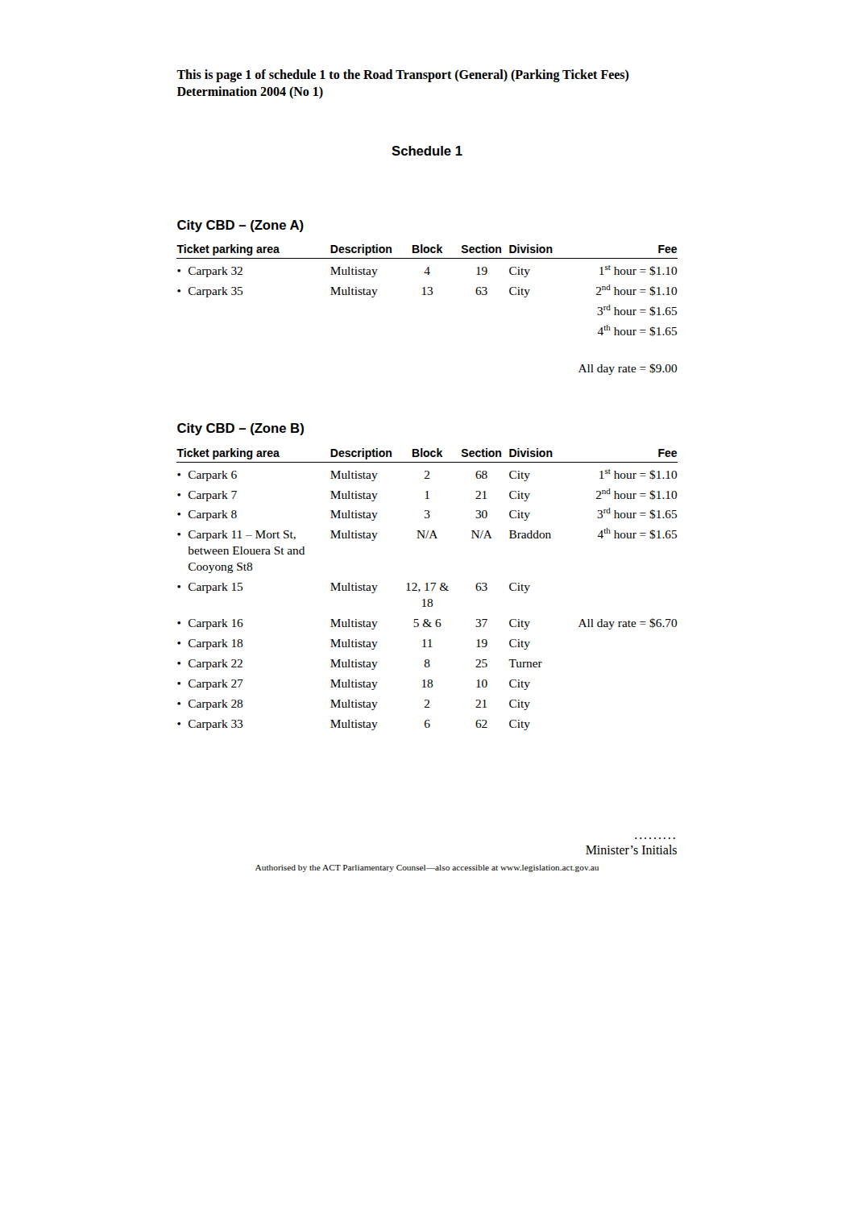This is page 1 of schedule 1 to the Road Transport (General) (Parking Ticket Fees) Determination 2004 (No 1)
Schedule 1
City CBD – (Zone A)
| Ticket parking area | Description | Block | Section | Division | Fee |
| --- | --- | --- | --- | --- | --- |
| • Carpark 32 | Multistay | 4 | 19 | City | 1 st hour = $1.10 |
| • Carpark 35 | Multistay | 13 | 63 | City | 2 nd hour = $1.10 |
| | | | | | 3 rd hour = $1.65 |
| | | | | | 4 th hour = $1.65 |
| | | | | | All day rate = $9.00 |
City CBD – (Zone B)
| Ticket parking area | Description | Block | Section | Division | Fee |
| --- | --- | --- | --- | --- | --- |
| • Carpark 6 | Multistay | 2 | 68 | City | 1 st hour = $1.10 |
| • Carpark 7 | Multistay | 1 | 21 | City | 2 nd hour = $1.10 |
| • Carpark 8 | Multistay | 3 | 30 | City | 3 rd hour = $1.65 |
| • Carpark 11 – Mort St, between Elouera St and Cooyong St8 | Multistay | N/A | N/A | Braddon | 4 th hour = $1.65 |
| • Carpark 15 | Multistay | 12, 17 & 18 | 63 | City | |
| • Carpark 16 | Multistay | 5 & 6 | 37 | City | All day rate = $6.70 |
| • Carpark 18 | Multistay | 11 | 19 | City | |
| • Carpark 22 | Multistay | 8 | 25 | Turner | |
| • Carpark 27 | Multistay | 18 | 10 | City | |
| • Carpark 28 | Multistay | 2 | 21 | City | |
| • Carpark 33 | Multistay | 6 | 62 | City | |
.........
Minister’s Initials
Authorised by the ACT Parliamentary Counsel—also accessible at www.legislation.act.gov.au